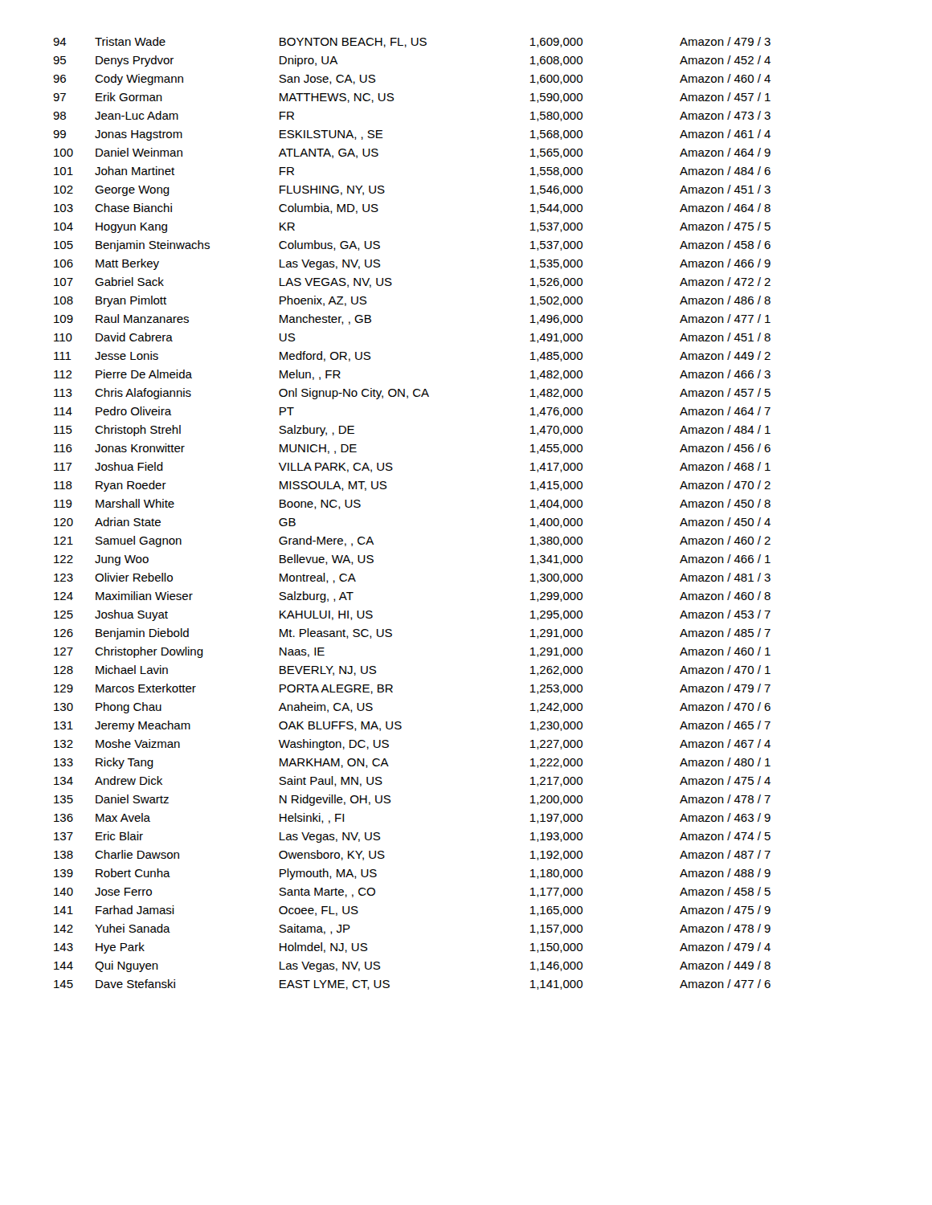| 94 | Tristan Wade | BOYNTON BEACH, FL, US | 1,609,000 | Amazon / 479 / 3 |
| 95 | Denys Prydvor | Dnipro, UA | 1,608,000 | Amazon / 452 / 4 |
| 96 | Cody Wiegmann | San Jose, CA, US | 1,600,000 | Amazon / 460 / 4 |
| 97 | Erik Gorman | MATTHEWS, NC, US | 1,590,000 | Amazon / 457 / 1 |
| 98 | Jean-Luc Adam | FR | 1,580,000 | Amazon / 473 / 3 |
| 99 | Jonas Hagstrom | ESKILSTUNA, , SE | 1,568,000 | Amazon / 461 / 4 |
| 100 | Daniel Weinman | ATLANTA, GA, US | 1,565,000 | Amazon / 464 / 9 |
| 101 | Johan Martinet | FR | 1,558,000 | Amazon / 484 / 6 |
| 102 | George Wong | FLUSHING, NY, US | 1,546,000 | Amazon / 451 / 3 |
| 103 | Chase Bianchi | Columbia, MD, US | 1,544,000 | Amazon / 464 / 8 |
| 104 | Hogyun Kang | KR | 1,537,000 | Amazon / 475 / 5 |
| 105 | Benjamin Steinwachs | Columbus, GA, US | 1,537,000 | Amazon / 458 / 6 |
| 106 | Matt Berkey | Las Vegas, NV, US | 1,535,000 | Amazon / 466 / 9 |
| 107 | Gabriel Sack | LAS VEGAS, NV, US | 1,526,000 | Amazon / 472 / 2 |
| 108 | Bryan Pimlott | Phoenix, AZ, US | 1,502,000 | Amazon / 486 / 8 |
| 109 | Raul Manzanares | Manchester, , GB | 1,496,000 | Amazon / 477 / 1 |
| 110 | David Cabrera | US | 1,491,000 | Amazon / 451 / 8 |
| 111 | Jesse Lonis | Medford, OR, US | 1,485,000 | Amazon / 449 / 2 |
| 112 | Pierre De Almeida | Melun, , FR | 1,482,000 | Amazon / 466 / 3 |
| 113 | Chris Alafogiannis | Onl Signup-No City, ON, CA | 1,482,000 | Amazon / 457 / 5 |
| 114 | Pedro Oliveira | PT | 1,476,000 | Amazon / 464 / 7 |
| 115 | Christoph Strehl | Salzbury, , DE | 1,470,000 | Amazon / 484 / 1 |
| 116 | Jonas Kronwitter | MUNICH, , DE | 1,455,000 | Amazon / 456 / 6 |
| 117 | Joshua Field | VILLA PARK, CA, US | 1,417,000 | Amazon / 468 / 1 |
| 118 | Ryan Roeder | MISSOULA, MT, US | 1,415,000 | Amazon / 470 / 2 |
| 119 | Marshall White | Boone, NC, US | 1,404,000 | Amazon / 450 / 8 |
| 120 | Adrian State | GB | 1,400,000 | Amazon / 450 / 4 |
| 121 | Samuel Gagnon | Grand-Mere, , CA | 1,380,000 | Amazon / 460 / 2 |
| 122 | Jung Woo | Bellevue, WA, US | 1,341,000 | Amazon / 466 / 1 |
| 123 | Olivier Rebello | Montreal, , CA | 1,300,000 | Amazon / 481 / 3 |
| 124 | Maximilian Wieser | Salzburg, , AT | 1,299,000 | Amazon / 460 / 8 |
| 125 | Joshua Suyat | KAHULUI, HI, US | 1,295,000 | Amazon / 453 / 7 |
| 126 | Benjamin Diebold | Mt. Pleasant, SC, US | 1,291,000 | Amazon / 485 / 7 |
| 127 | Christopher Dowling | Naas, IE | 1,291,000 | Amazon / 460 / 1 |
| 128 | Michael Lavin | BEVERLY, NJ, US | 1,262,000 | Amazon / 470 / 1 |
| 129 | Marcos Exterkotter | PORTA ALEGRE, BR | 1,253,000 | Amazon / 479 / 7 |
| 130 | Phong Chau | Anaheim, CA, US | 1,242,000 | Amazon / 470 / 6 |
| 131 | Jeremy Meacham | OAK BLUFFS, MA, US | 1,230,000 | Amazon / 465 / 7 |
| 132 | Moshe Vaizman | Washington, DC, US | 1,227,000 | Amazon / 467 / 4 |
| 133 | Ricky Tang | MARKHAM, ON, CA | 1,222,000 | Amazon / 480 / 1 |
| 134 | Andrew Dick | Saint Paul, MN, US | 1,217,000 | Amazon / 475 / 4 |
| 135 | Daniel Swartz | N Ridgeville, OH, US | 1,200,000 | Amazon / 478 / 7 |
| 136 | Max Avela | Helsinki, , FI | 1,197,000 | Amazon / 463 / 9 |
| 137 | Eric Blair | Las Vegas, NV, US | 1,193,000 | Amazon / 474 / 5 |
| 138 | Charlie Dawson | Owensboro, KY, US | 1,192,000 | Amazon / 487 / 7 |
| 139 | Robert Cunha | Plymouth, MA, US | 1,180,000 | Amazon / 488 / 9 |
| 140 | Jose Ferro | Santa Marte, , CO | 1,177,000 | Amazon / 458 / 5 |
| 141 | Farhad Jamasi | Ocoee, FL, US | 1,165,000 | Amazon / 475 / 9 |
| 142 | Yuhei Sanada | Saitama, , JP | 1,157,000 | Amazon / 478 / 9 |
| 143 | Hye Park | Holmdel, NJ, US | 1,150,000 | Amazon / 479 / 4 |
| 144 | Qui Nguyen | Las Vegas, NV, US | 1,146,000 | Amazon / 449 / 8 |
| 145 | Dave Stefanski | EAST LYME, CT, US | 1,141,000 | Amazon / 477 / 6 |